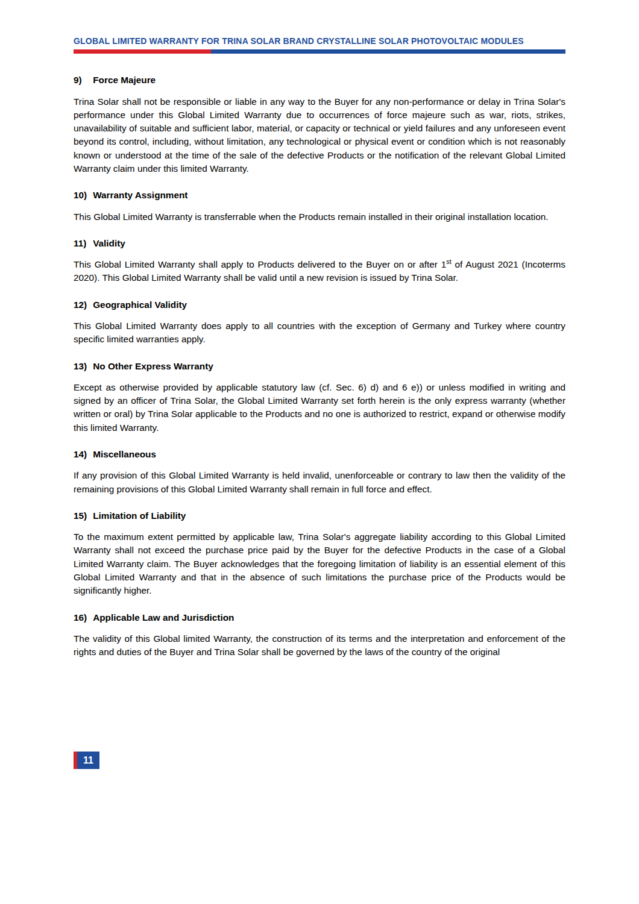GLOBAL LIMITED WARRANTY FOR TRINA SOLAR BRAND CRYSTALLINE SOLAR PHOTOVOLTAIC MODULES
9) Force Majeure
Trina Solar shall not be responsible or liable in any way to the Buyer for any non-performance or delay in Trina Solar's performance under this Global Limited Warranty due to occurrences of force majeure such as war, riots, strikes, unavailability of suitable and sufficient labor, material, or capacity or technical or yield failures and any unforeseen event beyond its control, including, without limitation, any technological or physical event or condition which is not reasonably known or understood at the time of the sale of the defective Products or the notification of the relevant Global Limited Warranty claim under this limited Warranty.
10) Warranty Assignment
This Global Limited Warranty is transferrable when the Products remain installed in their original installation location.
11) Validity
This Global Limited Warranty shall apply to Products delivered to the Buyer on or after 1st of August 2021 (Incoterms 2020). This Global Limited Warranty shall be valid until a new revision is issued by Trina Solar.
12) Geographical Validity
This Global Limited Warranty does apply to all countries with the exception of Germany and Turkey where country specific limited warranties apply.
13) No Other Express Warranty
Except as otherwise provided by applicable statutory law (cf. Sec. 6) d) and 6 e)) or unless modified in writing and signed by an officer of Trina Solar, the Global Limited Warranty set forth herein is the only express warranty (whether written or oral) by Trina Solar applicable to the Products and no one is authorized to restrict, expand or otherwise modify this limited Warranty.
14) Miscellaneous
If any provision of this Global Limited Warranty is held invalid, unenforceable or contrary to law then the validity of the remaining provisions of this Global Limited Warranty shall remain in full force and effect.
15) Limitation of Liability
To the maximum extent permitted by applicable law, Trina Solar's aggregate liability according to this Global Limited Warranty shall not exceed the purchase price paid by the Buyer for the defective Products in the case of a Global Limited Warranty claim. The Buyer acknowledges that the foregoing limitation of liability is an essential element of this Global Limited Warranty and that in the absence of such limitations the purchase price of the Products would be significantly higher.
16) Applicable Law and Jurisdiction
The validity of this Global limited Warranty, the construction of its terms and the interpretation and enforcement of the rights and duties of the Buyer and Trina Solar shall be governed by the laws of the country of the original
11